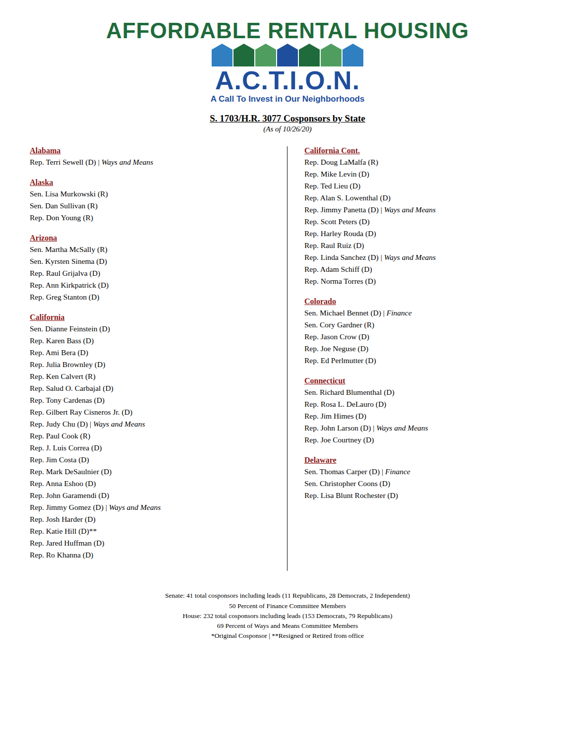AFFORDABLE RENTAL HOUSING
A.C.T.I.O.N.
A Call To Invest in Our Neighborhoods
S. 1703/H.R. 3077 Cosponsors by State
(As of 10/26/20)
Alabama
Rep. Terri Sewell (D) | Ways and Means
Alaska
Sen. Lisa Murkowski (R)
Sen. Dan Sullivan (R)
Rep. Don Young (R)
Arizona
Sen. Martha McSally (R)
Sen. Kyrsten Sinema (D)
Rep. Raul Grijalva (D)
Rep. Ann Kirkpatrick (D)
Rep. Greg Stanton (D)
California
Sen. Dianne Feinstein (D)
Rep. Karen Bass (D)
Rep. Ami Bera (D)
Rep. Julia Brownley (D)
Rep. Ken Calvert (R)
Rep. Salud O. Carbajal (D)
Rep. Tony Cardenas (D)
Rep. Gilbert Ray Cisneros Jr. (D)
Rep. Judy Chu (D) | Ways and Means
Rep. Paul Cook (R)
Rep. J. Luis Correa (D)
Rep. Jim Costa (D)
Rep. Mark DeSaulnier (D)
Rep. Anna Eshoo (D)
Rep. John Garamendi (D)
Rep. Jimmy Gomez (D) | Ways and Means
Rep. Josh Harder (D)
Rep. Katie Hill (D)**
Rep. Jared Huffman (D)
Rep. Ro Khanna (D)
California Cont.
Rep. Doug LaMalfa (R)
Rep. Mike Levin (D)
Rep. Ted Lieu (D)
Rep. Alan S. Lowenthal (D)
Rep. Jimmy Panetta (D) | Ways and Means
Rep. Scott Peters (D)
Rep. Harley Rouda (D)
Rep. Raul Ruiz (D)
Rep. Linda Sanchez (D) | Ways and Means
Rep. Adam Schiff (D)
Rep. Norma Torres (D)
Colorado
Sen. Michael Bennet (D) | Finance
Sen. Cory Gardner (R)
Rep. Jason Crow (D)
Rep. Joe Neguse (D)
Rep. Ed Perlmutter (D)
Connecticut
Sen. Richard Blumenthal (D)
Rep. Rosa L. DeLauro (D)
Rep. Jim Himes (D)
Rep. John Larson (D) | Ways and Means
Rep. Joe Courtney (D)
Delaware
Sen. Thomas Carper (D) | Finance
Sen. Christopher Coons (D)
Rep. Lisa Blunt Rochester (D)
Senate: 41 total cosponsors including leads (11 Republicans, 28 Democrats, 2 Independent)
50 Percent of Finance Committee Members
House: 232 total cosponsors including leads (153 Democrats, 79 Republicans)
69 Percent of Ways and Means Committee Members
*Original Cosponsor | **Resigned or Retired from office